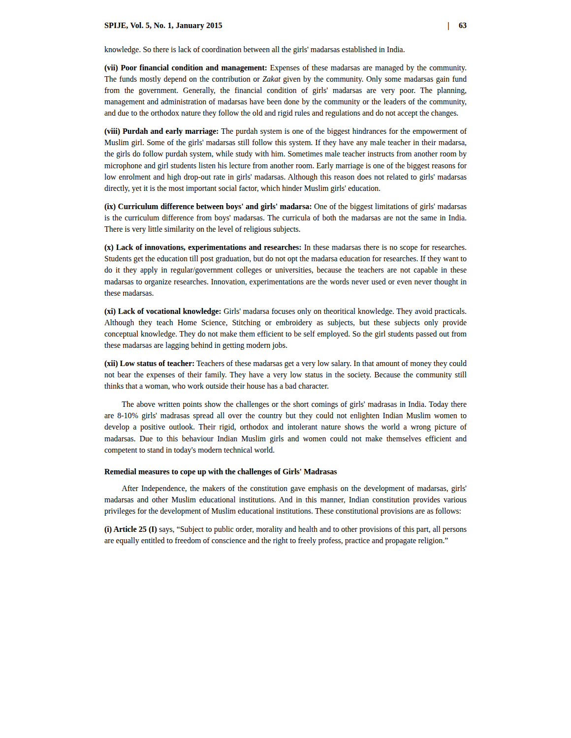SPIJE, Vol. 5, No. 1, January 2015 63
knowledge. So there is lack of coordination between all the girls' madarsas established in India.
(vii) Poor financial condition and management: Expenses of these madarsas are managed by the community. The funds mostly depend on the contribution or Zakat given by the community. Only some madarsas gain fund from the government. Generally, the financial condition of girls' madarsas are very poor. The planning, management and administration of madarsas have been done by the community or the leaders of the community, and due to the orthodox nature they follow the old and rigid rules and regulations and do not accept the changes.
(viii) Purdah and early marriage: The purdah system is one of the biggest hindrances for the empowerment of Muslim girl. Some of the girls' madarsas still follow this system. If they have any male teacher in their madarsa, the girls do follow purdah system, while study with him. Sometimes male teacher instructs from another room by microphone and girl students listen his lecture from another room. Early marriage is one of the biggest reasons for low enrolment and high drop-out rate in girls' madarsas. Although this reason does not related to girls' madarsas directly, yet it is the most important social factor, which hinder Muslim girls' education.
(ix) Curriculum difference between boys' and girls' madarsa: One of the biggest limitations of girls' madarsas is the curriculum difference from boys' madarsas. The curricula of both the madarsas are not the same in India. There is very little similarity on the level of religious subjects.
(x) Lack of innovations, experimentations and researches: In these madarsas there is no scope for researches. Students get the education till post graduation, but do not opt the madarsa education for researches. If they want to do it they apply in regular/government colleges or universities, because the teachers are not capable in these madarsas to organize researches. Innovation, experimentations are the words never used or even never thought in these madarsas.
(xi) Lack of vocational knowledge: Girls' madarsa focuses only on theoritical knowledge. They avoid practicals. Although they teach Home Science, Stitching or embroidery as subjects, but these subjects only provide conceptual knowledge. They do not make them efficient to be self employed. So the girl students passed out from these madarsas are lagging behind in getting modern jobs.
(xii) Low status of teacher: Teachers of these madarsas get a very low salary. In that amount of money they could not bear the expenses of their family. They have a very low status in the society. Because the community still thinks that a woman, who work outside their house has a bad character.
The above written points show the challenges or the short comings of girls' madrasas in India. Today there are 8-10% girls' madrasas spread all over the country but they could not enlighten Indian Muslim women to develop a positive outlook. Their rigid, orthodox and intolerant nature shows the world a wrong picture of madarsas. Due to this behaviour Indian Muslim girls and women could not make themselves efficient and competent to stand in today's modern technical world.
Remedial measures to cope up with the challenges of Girls' Madrasas
After Independence, the makers of the constitution gave emphasis on the development of madarsas, girls' madarsas and other Muslim educational institutions. And in this manner, Indian constitution provides various privileges for the development of Muslim educational institutions. These constitutional provisions are as follows:
(i) Article 25 (I) says, “Subject to public order, morality and health and to other provisions of this part, all persons are equally entitled to freedom of conscience and the right to freely profess, practice and propagate religion.”